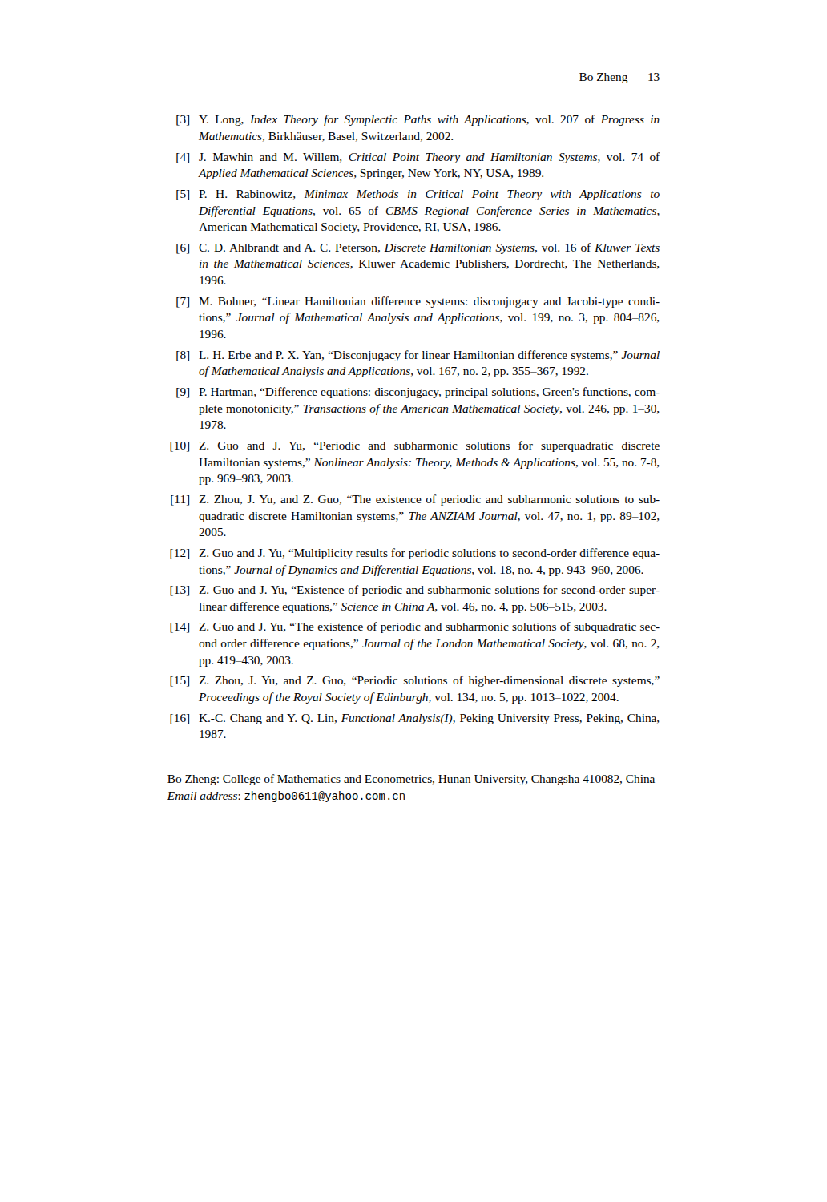Bo Zheng 13
[3] Y. Long, Index Theory for Symplectic Paths with Applications, vol. 207 of Progress in Mathematics, Birkhäuser, Basel, Switzerland, 2002.
[4] J. Mawhin and M. Willem, Critical Point Theory and Hamiltonian Systems, vol. 74 of Applied Mathematical Sciences, Springer, New York, NY, USA, 1989.
[5] P. H. Rabinowitz, Minimax Methods in Critical Point Theory with Applications to Differential Equations, vol. 65 of CBMS Regional Conference Series in Mathematics, American Mathematical Society, Providence, RI, USA, 1986.
[6] C. D. Ahlbrandt and A. C. Peterson, Discrete Hamiltonian Systems, vol. 16 of Kluwer Texts in the Mathematical Sciences, Kluwer Academic Publishers, Dordrecht, The Netherlands, 1996.
[7] M. Bohner, “Linear Hamiltonian difference systems: disconjugacy and Jacobi-type conditions,” Journal of Mathematical Analysis and Applications, vol. 199, no. 3, pp. 804–826, 1996.
[8] L. H. Erbe and P. X. Yan, “Disconjugacy for linear Hamiltonian difference systems,” Journal of Mathematical Analysis and Applications, vol. 167, no. 2, pp. 355–367, 1992.
[9] P. Hartman, “Difference equations: disconjugacy, principal solutions, Green's functions, complete monotonicity,” Transactions of the American Mathematical Society, vol. 246, pp. 1–30, 1978.
[10] Z. Guo and J. Yu, “Periodic and subharmonic solutions for superquadratic discrete Hamiltonian systems,” Nonlinear Analysis: Theory, Methods & Applications, vol. 55, no. 7-8, pp. 969–983, 2003.
[11] Z. Zhou, J. Yu, and Z. Guo, “The existence of periodic and subharmonic solutions to subquadratic discrete Hamiltonian systems,” The ANZIAM Journal, vol. 47, no. 1, pp. 89–102, 2005.
[12] Z. Guo and J. Yu, “Multiplicity results for periodic solutions to second-order difference equations,” Journal of Dynamics and Differential Equations, vol. 18, no. 4, pp. 943–960, 2006.
[13] Z. Guo and J. Yu, “Existence of periodic and subharmonic solutions for second-order superlinear difference equations,” Science in China A, vol. 46, no. 4, pp. 506–515, 2003.
[14] Z. Guo and J. Yu, “The existence of periodic and subharmonic solutions of subquadratic second order difference equations,” Journal of the London Mathematical Society, vol. 68, no. 2, pp. 419–430, 2003.
[15] Z. Zhou, J. Yu, and Z. Guo, “Periodic solutions of higher-dimensional discrete systems,” Proceedings of the Royal Society of Edinburgh, vol. 134, no. 5, pp. 1013–1022, 2004.
[16] K.-C. Chang and Y. Q. Lin, Functional Analysis(I), Peking University Press, Peking, China, 1987.
Bo Zheng: College of Mathematics and Econometrics, Hunan University, Changsha 410082, China
Email address: zhengbo0611@yahoo.com.cn